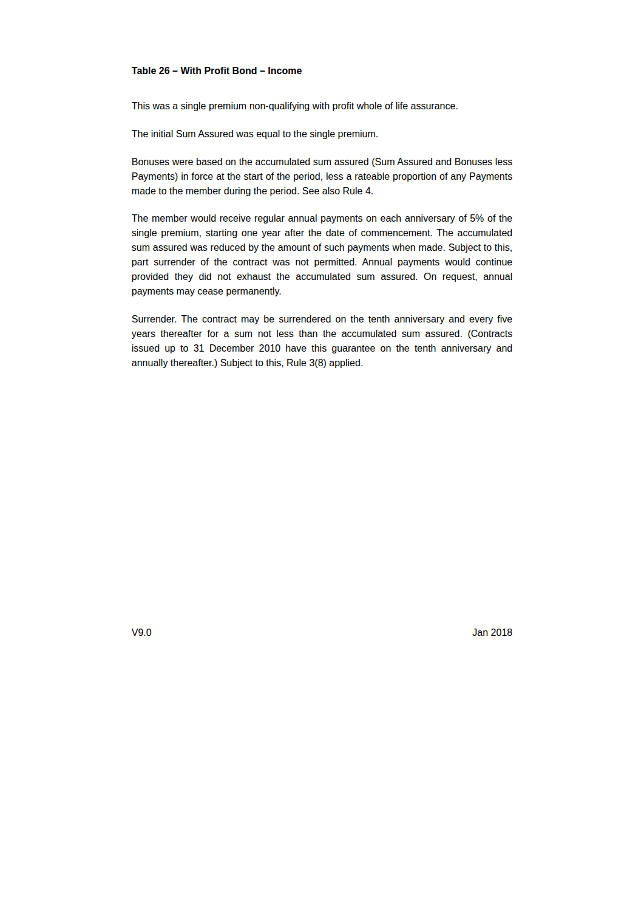Table 26 – With Profit Bond – Income
This was a single premium non-qualifying with profit whole of life assurance.
The initial Sum Assured was equal to the single premium.
Bonuses were based on the accumulated sum assured (Sum Assured and Bonuses less Payments) in force at the start of the period, less a rateable proportion of any Payments made to the member during the period. See also Rule 4.
The member would receive regular annual payments on each anniversary of 5% of the single premium, starting one year after the date of commencement. The accumulated sum assured was reduced by the amount of such payments when made. Subject to this, part surrender of the contract was not permitted. Annual payments would continue provided they did not exhaust the accumulated sum assured. On request, annual payments may cease permanently.
Surrender. The contract may be surrendered on the tenth anniversary and every five years thereafter for a sum not less than the accumulated sum assured. (Contracts issued up to 31 December 2010 have this guarantee on the tenth anniversary and annually thereafter.) Subject to this, Rule 3(8) applied.
V9.0 Jan 2018